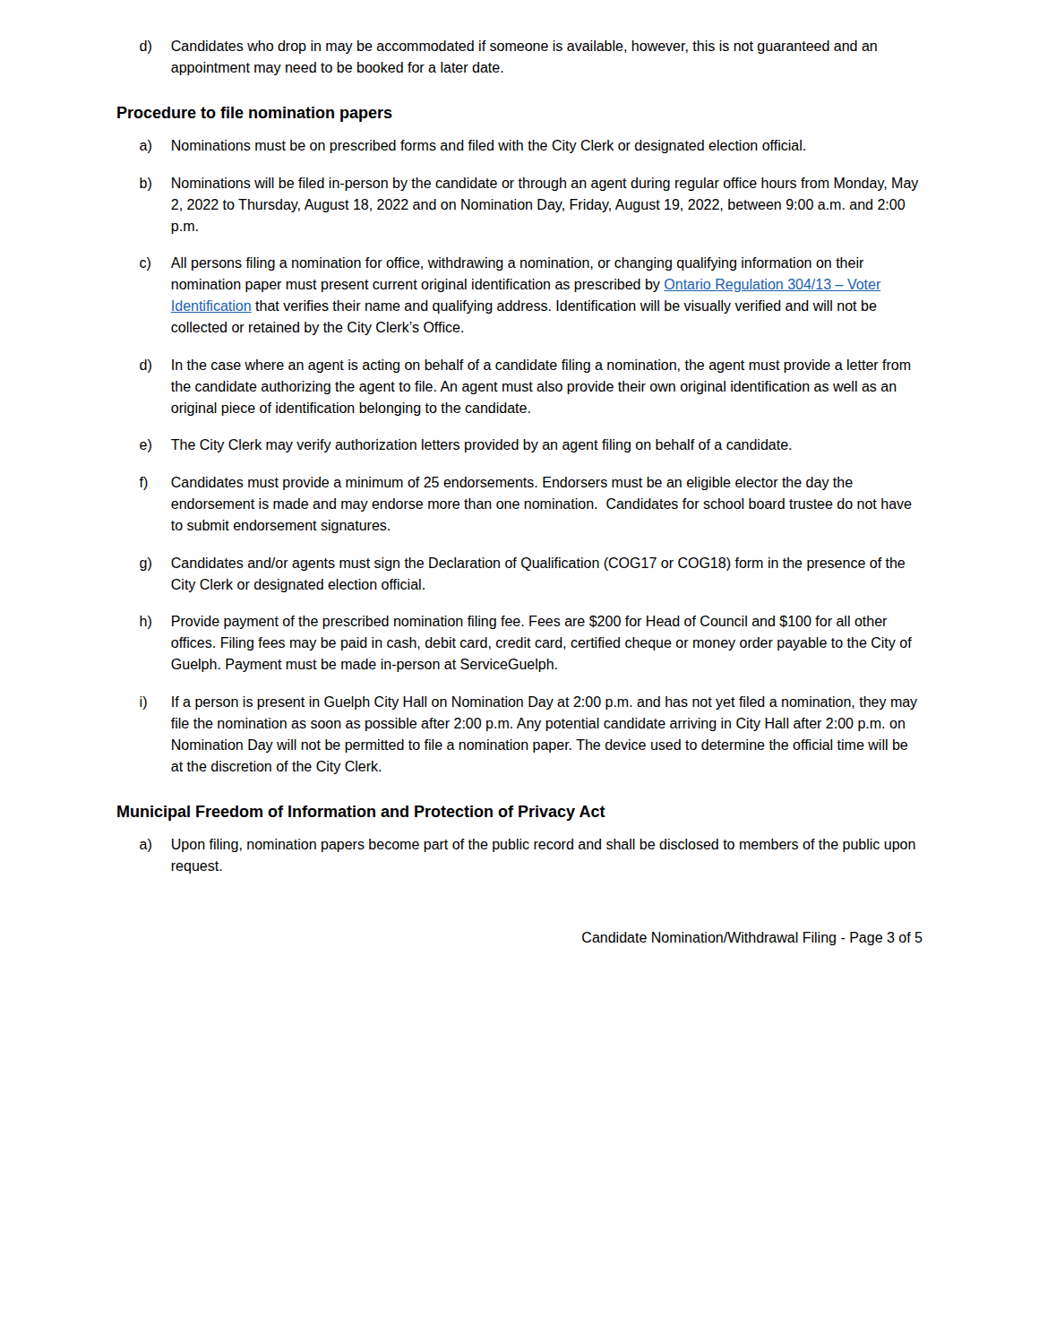d) Candidates who drop in may be accommodated if someone is available, however, this is not guaranteed and an appointment may need to be booked for a later date.
Procedure to file nomination papers
a) Nominations must be on prescribed forms and filed with the City Clerk or designated election official.
b) Nominations will be filed in-person by the candidate or through an agent during regular office hours from Monday, May 2, 2022 to Thursday, August 18, 2022 and on Nomination Day, Friday, August 19, 2022, between 9:00 a.m. and 2:00 p.m.
c) All persons filing a nomination for office, withdrawing a nomination, or changing qualifying information on their nomination paper must present current original identification as prescribed by Ontario Regulation 304/13 – Voter Identification that verifies their name and qualifying address. Identification will be visually verified and will not be collected or retained by the City Clerk’s Office.
d) In the case where an agent is acting on behalf of a candidate filing a nomination, the agent must provide a letter from the candidate authorizing the agent to file. An agent must also provide their own original identification as well as an original piece of identification belonging to the candidate.
e) The City Clerk may verify authorization letters provided by an agent filing on behalf of a candidate.
f) Candidates must provide a minimum of 25 endorsements. Endorsers must be an eligible elector the day the endorsement is made and may endorse more than one nomination. Candidates for school board trustee do not have to submit endorsement signatures.
g) Candidates and/or agents must sign the Declaration of Qualification (COG17 or COG18) form in the presence of the City Clerk or designated election official.
h) Provide payment of the prescribed nomination filing fee. Fees are $200 for Head of Council and $100 for all other offices. Filing fees may be paid in cash, debit card, credit card, certified cheque or money order payable to the City of Guelph. Payment must be made in-person at ServiceGuelph.
i) If a person is present in Guelph City Hall on Nomination Day at 2:00 p.m. and has not yet filed a nomination, they may file the nomination as soon as possible after 2:00 p.m. Any potential candidate arriving in City Hall after 2:00 p.m. on Nomination Day will not be permitted to file a nomination paper. The device used to determine the official time will be at the discretion of the City Clerk.
Municipal Freedom of Information and Protection of Privacy Act
a) Upon filing, nomination papers become part of the public record and shall be disclosed to members of the public upon request.
Candidate Nomination/Withdrawal Filing - Page 3 of 5